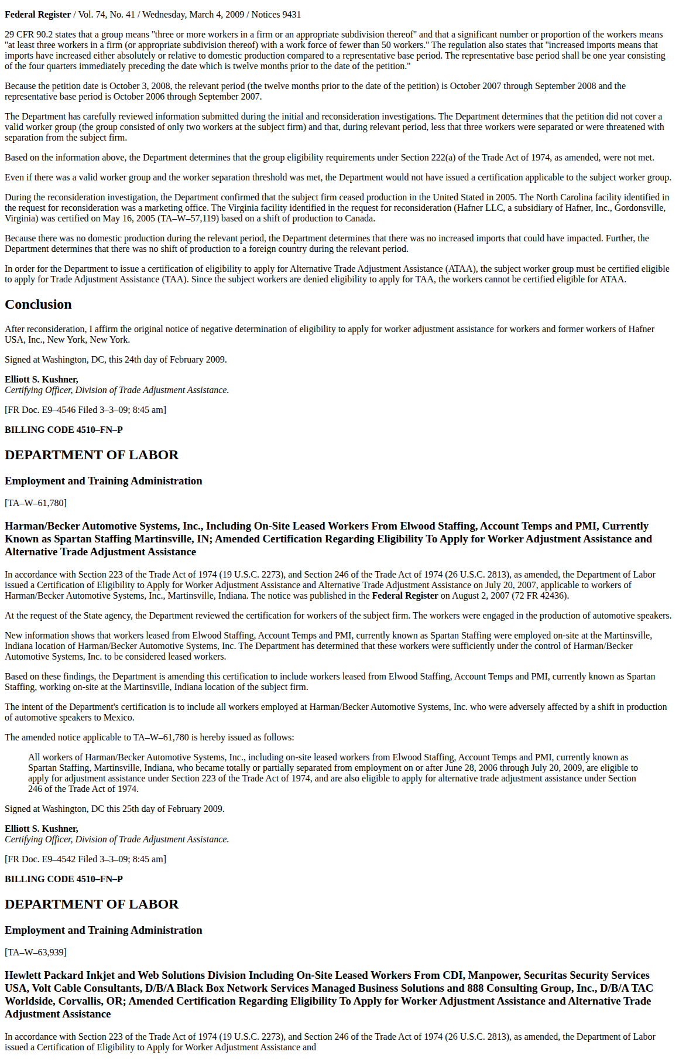Federal Register / Vol. 74, No. 41 / Wednesday, March 4, 2009 / Notices 9431
29 CFR 90.2 states that a group means ''three or more workers in a firm or an appropriate subdivision thereof'' and that a significant number or proportion of the workers means ''at least three workers in a firm (or appropriate subdivision thereof) with a work force of fewer than 50 workers.'' The regulation also states that ''increased imports means that imports have increased either absolutely or relative to domestic production compared to a representative base period. The representative base period shall be one year consisting of the four quarters immediately preceding the date which is twelve months prior to the date of the petition.''
Because the petition date is October 3, 2008, the relevant period (the twelve months prior to the date of the petition) is October 2007 through September 2008 and the representative base period is October 2006 through September 2007.
The Department has carefully reviewed information submitted during the initial and reconsideration investigations. The Department determines that the petition did not cover a valid worker group (the group consisted of only two workers at the subject firm) and that, during relevant period, less that three workers were separated or were threatened with separation from the subject firm.
Based on the information above, the Department determines that the group eligibility requirements under Section 222(a) of the Trade Act of 1974, as amended, were not met.
Even if there was a valid worker group and the worker separation threshold was met, the Department would not have issued a certification applicable to the subject worker group.
During the reconsideration investigation, the Department confirmed that the subject firm ceased production in the United Stated in 2005. The North Carolina facility identified in the request for reconsideration was a marketing office. The Virginia facility identified in the request for reconsideration (Hafner LLC, a subsidiary of Hafner, Inc., Gordonsville, Virginia) was certified on May 16, 2005 (TA–W–57,119) based on a shift of production to Canada.
Because there was no domestic production during the relevant period, the Department determines that there was no increased imports that could have impacted. Further, the Department determines that there was no shift of production to a foreign country during the relevant period.
In order for the Department to issue a certification of eligibility to apply for Alternative Trade Adjustment Assistance (ATAA), the subject worker group must be certified eligible to apply for Trade Adjustment Assistance (TAA). Since the subject workers are denied eligibility to apply for TAA, the workers cannot be certified eligible for ATAA.
Conclusion
After reconsideration, I affirm the original notice of negative determination of eligibility to apply for worker adjustment assistance for workers and former workers of Hafner USA, Inc., New York, New York.
Signed at Washington, DC, this 24th day of February 2009.
Elliott S. Kushner,
Certifying Officer, Division of Trade Adjustment Assistance.
[FR Doc. E9–4546 Filed 3–3–09; 8:45 am]
BILLING CODE 4510–FN–P
DEPARTMENT OF LABOR
Employment and Training Administration
[TA–W–61,780]
Harman/Becker Automotive Systems, Inc., Including On-Site Leased Workers From Elwood Staffing, Account Temps and PMI, Currently Known as Spartan Staffing Martinsville, IN; Amended Certification Regarding Eligibility To Apply for Worker Adjustment Assistance and Alternative Trade Adjustment Assistance
In accordance with Section 223 of the Trade Act of 1974 (19 U.S.C. 2273), and Section 246 of the Trade Act of 1974 (26 U.S.C. 2813), as amended, the Department of Labor issued a Certification of Eligibility to Apply for Worker Adjustment Assistance and Alternative Trade Adjustment Assistance on July 20, 2007, applicable to workers of Harman/Becker Automotive Systems, Inc., Martinsville, Indiana. The notice was published in the Federal Register on August 2, 2007 (72 FR 42436).
At the request of the State agency, the Department reviewed the certification for workers of the subject firm. The workers were engaged in the production of automotive speakers.
New information shows that workers leased from Elwood Staffing, Account Temps and PMI, currently known as Spartan Staffing were employed on-site at the Martinsville, Indiana location of Harman/Becker Automotive Systems, Inc. The Department has determined that these workers were sufficiently under the control of Harman/Becker Automotive Systems, Inc. to be considered leased workers.
Based on these findings, the Department is amending this certification to include workers leased from Elwood Staffing, Account Temps and PMI, currently known as Spartan Staffing, working on-site at the Martinsville, Indiana location of the subject firm.
The intent of the Department's certification is to include all workers employed at Harman/Becker Automotive Systems, Inc. who were adversely affected by a shift in production of automotive speakers to Mexico.
The amended notice applicable to TA–W–61,780 is hereby issued as follows:
All workers of Harman/Becker Automotive Systems, Inc., including on-site leased workers from Elwood Staffing, Account Temps and PMI, currently known as Spartan Staffing, Martinsville, Indiana, who became totally or partially separated from employment on or after June 28, 2006 through July 20, 2009, are eligible to apply for adjustment assistance under Section 223 of the Trade Act of 1974, and are also eligible to apply for alternative trade adjustment assistance under Section 246 of the Trade Act of 1974.
Signed at Washington, DC this 25th day of February 2009.
Elliott S. Kushner,
Certifying Officer, Division of Trade Adjustment Assistance.
[FR Doc. E9–4542 Filed 3–3–09; 8:45 am]
BILLING CODE 4510–FN–P
DEPARTMENT OF LABOR
Employment and Training Administration
[TA–W–63,939]
Hewlett Packard Inkjet and Web Solutions Division Including On-Site Leased Workers From CDI, Manpower, Securitas Security Services USA, Volt Cable Consultants, D/B/A Black Box Network Services Managed Business Solutions and 888 Consulting Group, Inc., D/B/A TAC Worldside, Corvallis, OR; Amended Certification Regarding Eligibility To Apply for Worker Adjustment Assistance and Alternative Trade Adjustment Assistance
In accordance with Section 223 of the Trade Act of 1974 (19 U.S.C. 2273), and Section 246 of the Trade Act of 1974 (26 U.S.C. 2813), as amended, the Department of Labor issued a Certification of Eligibility to Apply for Worker Adjustment Assistance and